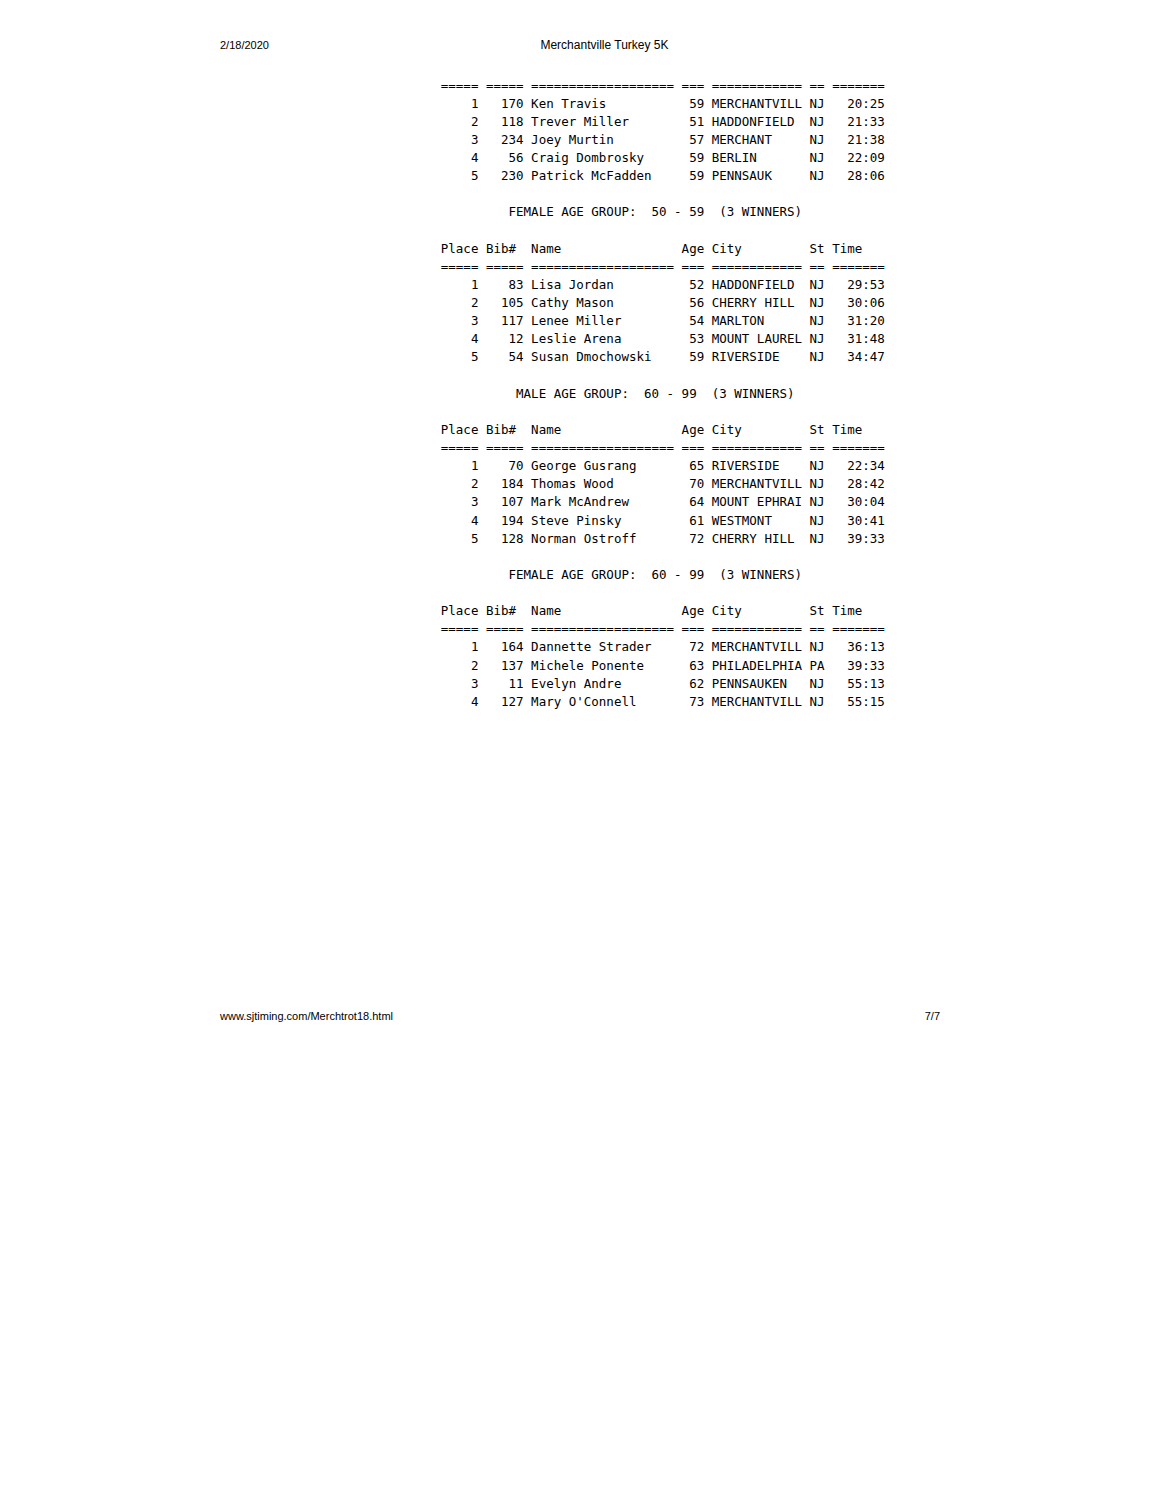2/18/2020 Merchantville Turkey 5K
===== ===== =================== === ============ == =======
    1   170 Ken Travis           59 MERCHANTVILL NJ   20:25
    2   118 Trever Miller        51 HADDONFIELD  NJ   21:33
    3   234 Joey Murtin          57 MERCHANT     NJ   21:38
    4    56 Craig Dombrosky      59 BERLIN       NJ   22:09
    5   230 Patrick McFadden     59 PENNSAUK     NJ   28:06

         FEMALE AGE GROUP:  50 - 59  (3 WINNERS)

Place Bib#  Name                Age City         St Time
===== ===== =================== === ============ == =======
    1    83 Lisa Jordan          52 HADDONFIELD  NJ   29:53
    2   105 Cathy Mason          56 CHERRY HILL  NJ   30:06
    3   117 Lenee Miller         54 MARLTON      NJ   31:20
    4    12 Leslie Arena         53 MOUNT LAUREL NJ   31:48
    5    54 Susan Dmochowski     59 RIVERSIDE    NJ   34:47

          MALE AGE GROUP:  60 - 99  (3 WINNERS)

Place Bib#  Name                Age City         St Time
===== ===== =================== === ============ == =======
    1    70 George Gusrang       65 RIVERSIDE    NJ   22:34
    2   184 Thomas Wood          70 MERCHANTVILL NJ   28:42
    3   107 Mark McAndrew        64 MOUNT EPHRAI NJ   30:04
    4   194 Steve Pinsky         61 WESTMONT     NJ   30:41
    5   128 Norman Ostroff       72 CHERRY HILL  NJ   39:33

         FEMALE AGE GROUP:  60 - 99  (3 WINNERS)

Place Bib#  Name                Age City         St Time
===== ===== =================== === ============ == =======
    1   164 Dannette Strader     72 MERCHANTVILL NJ   36:13
    2   137 Michele Ponente      63 PHILADELPHIA PA   39:33
    3    11 Evelyn Andre         62 PENNSAUKEN   NJ   55:13
    4   127 Mary O'Connell       73 MERCHANTVILL NJ   55:15
www.sjtiming.com/Merchtrot18.html 7/7